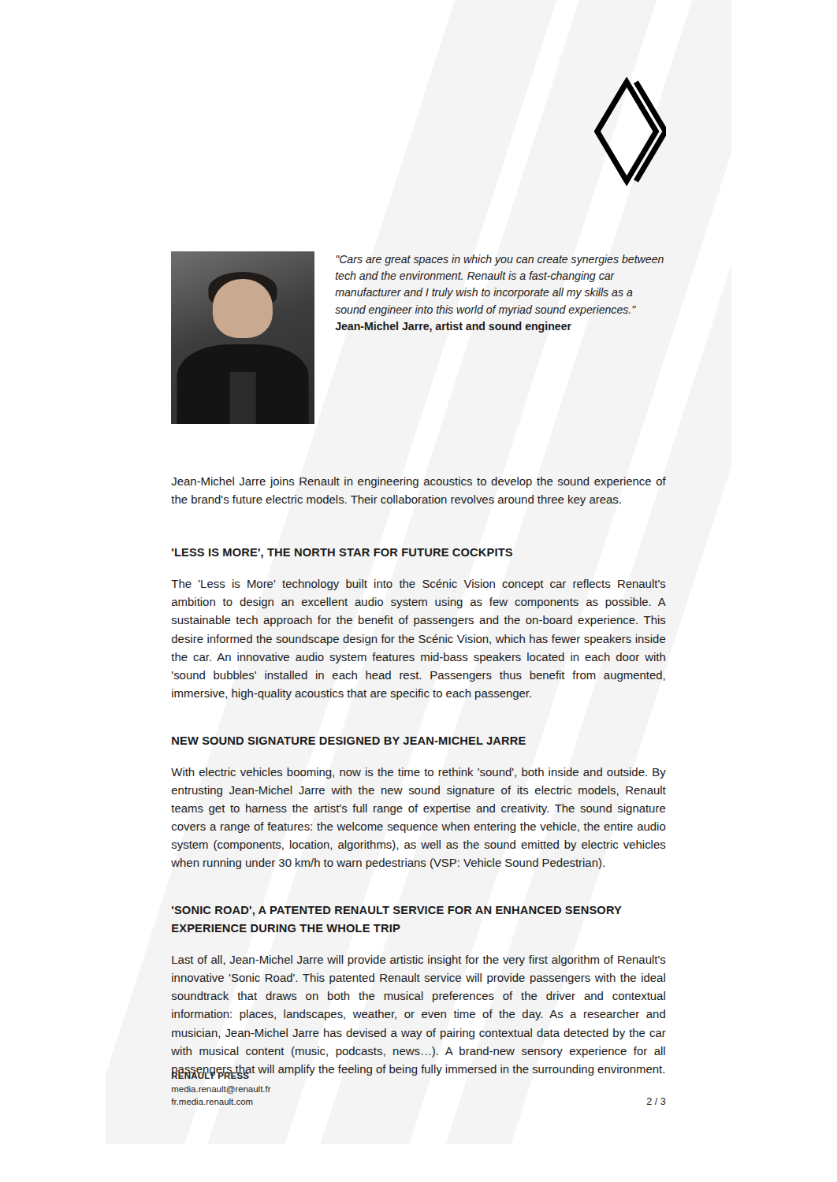"Cars are great spaces in which you can create synergies between tech and the environment. Renault is a fast-changing car manufacturer and I truly wish to incorporate all my skills as a sound engineer into this world of myriad sound experiences." Jean-Michel Jarre, artist and sound engineer
Jean-Michel Jarre joins Renault in engineering acoustics to develop the sound experience of the brand's future electric models. Their collaboration revolves around three key areas.
'Less is more', the north star for future cockpits
The 'Less is More' technology built into the Scénic Vision concept car reflects Renault's ambition to design an excellent audio system using as few components as possible. A sustainable tech approach for the benefit of passengers and the on-board experience. This desire informed the soundscape design for the Scénic Vision, which has fewer speakers inside the car. An innovative audio system features mid-bass speakers located in each door with 'sound bubbles' installed in each head rest. Passengers thus benefit from augmented, immersive, high-quality acoustics that are specific to each passenger.
New sound signature designed by Jean-Michel Jarre
With electric vehicles booming, now is the time to rethink 'sound', both inside and outside. By entrusting Jean-Michel Jarre with the new sound signature of its electric models, Renault teams get to harness the artist's full range of expertise and creativity. The sound signature covers a range of features: the welcome sequence when entering the vehicle, the entire audio system (components, location, algorithms), as well as the sound emitted by electric vehicles when running under 30 km/h to warn pedestrians (VSP: Vehicle Sound Pedestrian).
'Sonic Road', a patented Renault service for an enhanced sensory experience during the whole trip
Last of all, Jean-Michel Jarre will provide artistic insight for the very first algorithm of Renault's innovative 'Sonic Road'. This patented Renault service will provide passengers with the ideal soundtrack that draws on both the musical preferences of the driver and contextual information: places, landscapes, weather, or even time of the day. As a researcher and musician, Jean-Michel Jarre has devised a way of pairing contextual data detected by the car with musical content (music, podcasts, news…). A brand-new sensory experience for all passengers that will amplify the feeling of being fully immersed in the surrounding environment.
RENAULT PRESS
media.renault@renault.fr
fr.media.renault.com
2 / 3